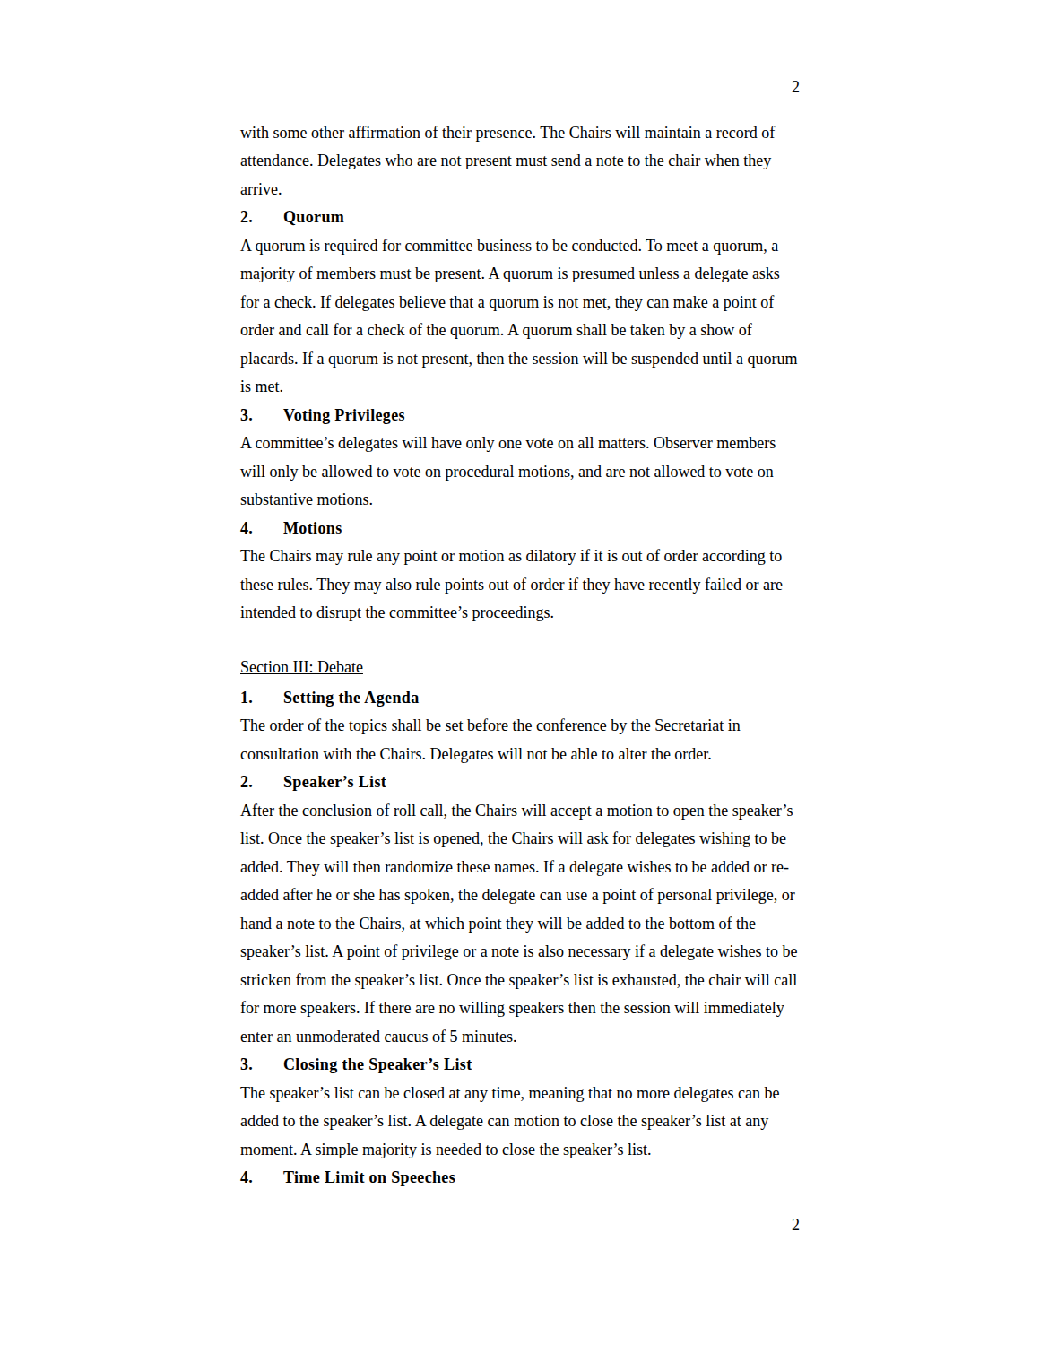2
with some other affirmation of their presence. The Chairs will maintain a record of attendance. Delegates who are not present must send a note to the chair when they arrive.
2. Quorum
A quorum is required for committee business to be conducted. To meet a quorum, a majority of members must be present. A quorum is presumed unless a delegate asks for a check. If delegates believe that a quorum is not met, they can make a point of order and call for a check of the quorum. A quorum shall be taken by a show of placards. If a quorum is not present, then the session will be suspended until a quorum is met.
3. Voting Privileges
A committee’s delegates will have only one vote on all matters. Observer members will only be allowed to vote on procedural motions, and are not allowed to vote on substantive motions.
4. Motions
The Chairs may rule any point or motion as dilatory if it is out of order according to these rules. They may also rule points out of order if they have recently failed or are intended to disrupt the committee’s proceedings.
Section III: Debate
1. Setting the Agenda
The order of the topics shall be set before the conference by the Secretariat in consultation with the Chairs. Delegates will not be able to alter the order.
2. Speaker’s List
After the conclusion of roll call, the Chairs will accept a motion to open the speaker’s list. Once the speaker’s list is opened, the Chairs will ask for delegates wishing to be added. They will then randomize these names. If a delegate wishes to be added or re-added after he or she has spoken, the delegate can use a point of personal privilege, or hand a note to the Chairs, at which point they will be added to the bottom of the speaker’s list. A point of privilege or a note is also necessary if a delegate wishes to be stricken from the speaker’s list. Once the speaker’s list is exhausted, the chair will call for more speakers. If there are no willing speakers then the session will immediately enter an unmoderated caucus of 5 minutes.
3. Closing the Speaker’s List
The speaker’s list can be closed at any time, meaning that no more delegates can be added to the speaker’s list. A delegate can motion to close the speaker’s list at any moment. A simple majority is needed to close the speaker’s list.
4. Time Limit on Speeches
2